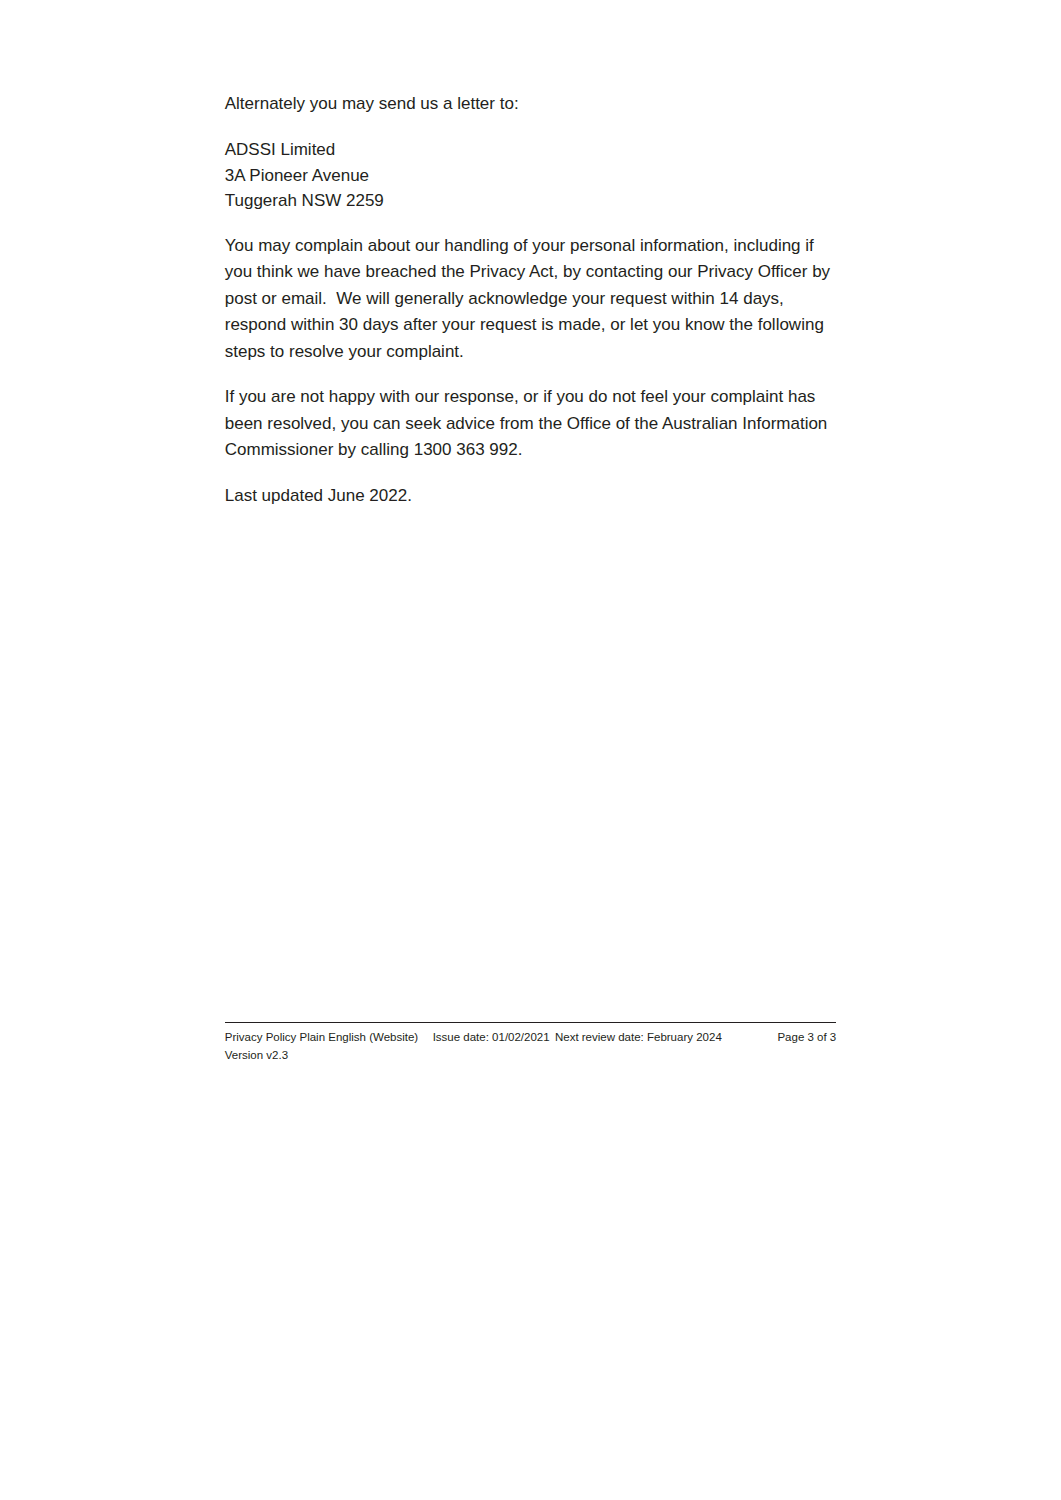Alternately you may send us a letter to:
ADSSI Limited 3A Pioneer Avenue Tuggerah NSW 2259
You may complain about our handling of your personal information, including if you think we have breached the Privacy Act, by contacting our Privacy Officer by post or email. We will generally acknowledge your request within 14 days, respond within 30 days after your request is made, or let you know the following steps to resolve your complaint.
If you are not happy with our response, or if you do not feel your complaint has been resolved, you can seek advice from the Office of the Australian Information Commissioner by calling 1300 363 992.
Last updated June 2022.
Privacy Policy Plain English (Website) Version v2.3
Issue date: 01/02/2021
Next review date: February 2024
Page 3 of 3